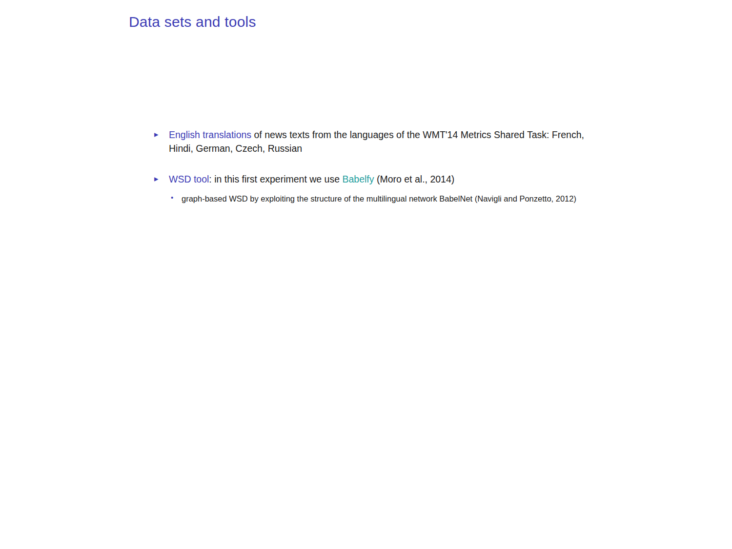Data sets and tools
English translations of news texts from the languages of the WMT'14 Metrics Shared Task: French, Hindi, German, Czech, Russian
WSD tool: in this first experiment we use Babelfy (Moro et al., 2014)
graph-based WSD by exploiting the structure of the multilingual network BabelNet (Navigli and Ponzetto, 2012)